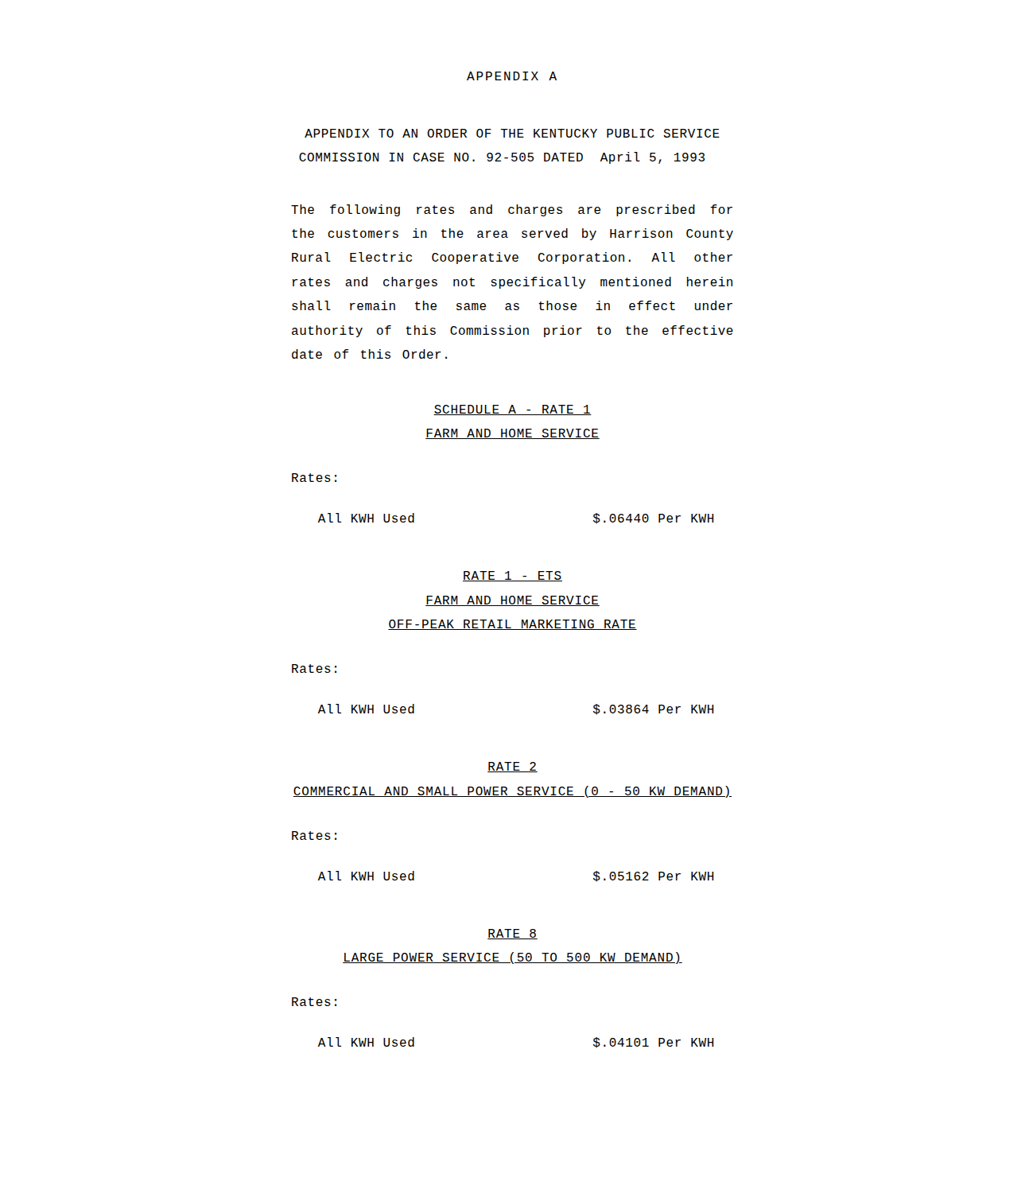APPENDIX A
APPENDIX TO AN ORDER OF THE KENTUCKY PUBLIC SERVICE COMMISSION IN CASE NO. 92-505 DATED April 5, 1993
The following rates and charges are prescribed for the customers in the area served by Harrison County Rural Electric Cooperative Corporation. All other rates and charges not specifically mentioned herein shall remain the same as those in effect under authority of this Commission prior to the effective date of this Order.
SCHEDULE A - RATE 1 FARM AND HOME SERVICE
Rates:
All KWH Used $.06440 Per KWH
RATE 1 - ETS FARM AND HOME SERVICE OFF-PEAK RETAIL MARKETING RATE
Rates:
All KWH Used $.03864 Per KWH
RATE 2 COMMERCIAL AND SMALL POWER SERVICE (0 - 50 KW DEMAND)
Rates:
All KWH Used $.05162 Per KWH
RATE 8 LARGE POWER SERVICE (50 TO 500 KW DEMAND)
Rates:
All KWH Used $.04101 Per KWH